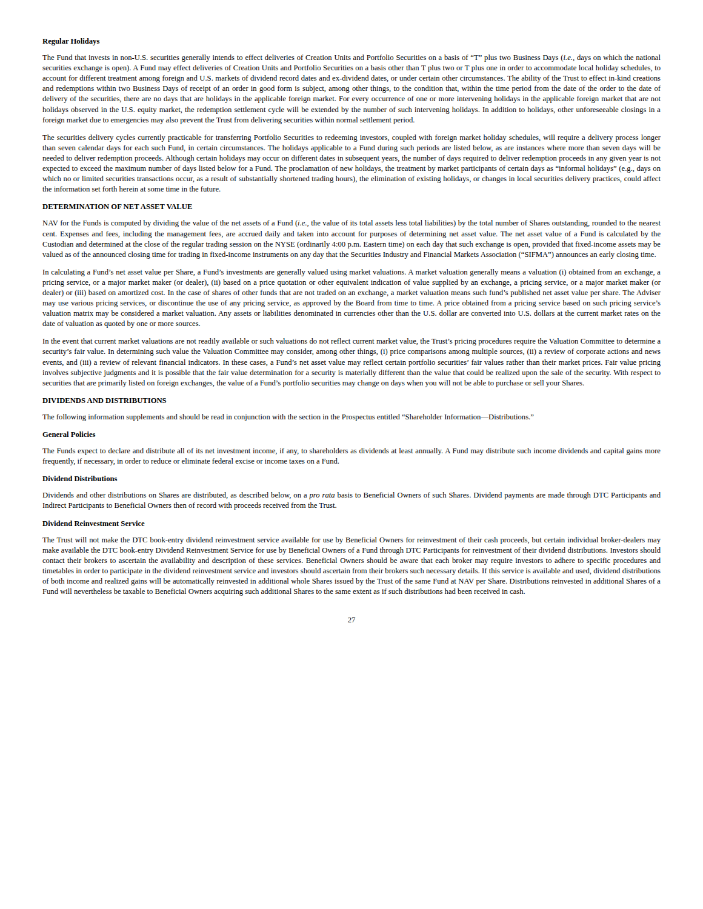Regular Holidays
The Fund that invests in non-U.S. securities generally intends to effect deliveries of Creation Units and Portfolio Securities on a basis of “T” plus two Business Days (i.e., days on which the national securities exchange is open). A Fund may effect deliveries of Creation Units and Portfolio Securities on a basis other than T plus two or T plus one in order to accommodate local holiday schedules, to account for different treatment among foreign and U.S. markets of dividend record dates and ex-dividend dates, or under certain other circumstances. The ability of the Trust to effect in-kind creations and redemptions within two Business Days of receipt of an order in good form is subject, among other things, to the condition that, within the time period from the date of the order to the date of delivery of the securities, there are no days that are holidays in the applicable foreign market. For every occurrence of one or more intervening holidays in the applicable foreign market that are not holidays observed in the U.S. equity market, the redemption settlement cycle will be extended by the number of such intervening holidays. In addition to holidays, other unforeseeable closings in a foreign market due to emergencies may also prevent the Trust from delivering securities within normal settlement period.
The securities delivery cycles currently practicable for transferring Portfolio Securities to redeeming investors, coupled with foreign market holiday schedules, will require a delivery process longer than seven calendar days for each such Fund, in certain circumstances. The holidays applicable to a Fund during such periods are listed below, as are instances where more than seven days will be needed to deliver redemption proceeds. Although certain holidays may occur on different dates in subsequent years, the number of days required to deliver redemption proceeds in any given year is not expected to exceed the maximum number of days listed below for a Fund. The proclamation of new holidays, the treatment by market participants of certain days as “informal holidays” (e.g., days on which no or limited securities transactions occur, as a result of substantially shortened trading hours), the elimination of existing holidays, or changes in local securities delivery practices, could affect the information set forth herein at some time in the future.
DETERMINATION OF NET ASSET VALUE
NAV for the Funds is computed by dividing the value of the net assets of a Fund (i.e., the value of its total assets less total liabilities) by the total number of Shares outstanding, rounded to the nearest cent. Expenses and fees, including the management fees, are accrued daily and taken into account for purposes of determining net asset value. The net asset value of a Fund is calculated by the Custodian and determined at the close of the regular trading session on the NYSE (ordinarily 4:00 p.m. Eastern time) on each day that such exchange is open, provided that fixed-income assets may be valued as of the announced closing time for trading in fixed-income instruments on any day that the Securities Industry and Financial Markets Association (“SIFMA”) announces an early closing time.
In calculating a Fund’s net asset value per Share, a Fund’s investments are generally valued using market valuations. A market valuation generally means a valuation (i) obtained from an exchange, a pricing service, or a major market maker (or dealer), (ii) based on a price quotation or other equivalent indication of value supplied by an exchange, a pricing service, or a major market maker (or dealer) or (iii) based on amortized cost. In the case of shares of other funds that are not traded on an exchange, a market valuation means such fund’s published net asset value per share. The Adviser may use various pricing services, or discontinue the use of any pricing service, as approved by the Board from time to time. A price obtained from a pricing service based on such pricing service’s valuation matrix may be considered a market valuation. Any assets or liabilities denominated in currencies other than the U.S. dollar are converted into U.S. dollars at the current market rates on the date of valuation as quoted by one or more sources.
In the event that current market valuations are not readily available or such valuations do not reflect current market value, the Trust’s pricing procedures require the Valuation Committee to determine a security’s fair value. In determining such value the Valuation Committee may consider, among other things, (i) price comparisons among multiple sources, (ii) a review of corporate actions and news events, and (iii) a review of relevant financial indicators. In these cases, a Fund’s net asset value may reflect certain portfolio securities’ fair values rather than their market prices. Fair value pricing involves subjective judgments and it is possible that the fair value determination for a security is materially different than the value that could be realized upon the sale of the security. With respect to securities that are primarily listed on foreign exchanges, the value of a Fund’s portfolio securities may change on days when you will not be able to purchase or sell your Shares.
DIVIDENDS AND DISTRIBUTIONS
The following information supplements and should be read in conjunction with the section in the Prospectus entitled “Shareholder Information—Distributions.”
General Policies
The Funds expect to declare and distribute all of its net investment income, if any, to shareholders as dividends at least annually. A Fund may distribute such income dividends and capital gains more frequently, if necessary, in order to reduce or eliminate federal excise or income taxes on a Fund.
Dividend Distributions
Dividends and other distributions on Shares are distributed, as described below, on a pro rata basis to Beneficial Owners of such Shares. Dividend payments are made through DTC Participants and Indirect Participants to Beneficial Owners then of record with proceeds received from the Trust.
Dividend Reinvestment Service
The Trust will not make the DTC book-entry dividend reinvestment service available for use by Beneficial Owners for reinvestment of their cash proceeds, but certain individual broker-dealers may make available the DTC book-entry Dividend Reinvestment Service for use by Beneficial Owners of a Fund through DTC Participants for reinvestment of their dividend distributions. Investors should contact their brokers to ascertain the availability and description of these services. Beneficial Owners should be aware that each broker may require investors to adhere to specific procedures and timetables in order to participate in the dividend reinvestment service and investors should ascertain from their brokers such necessary details. If this service is available and used, dividend distributions of both income and realized gains will be automatically reinvested in additional whole Shares issued by the Trust of the same Fund at NAV per Share. Distributions reinvested in additional Shares of a Fund will nevertheless be taxable to Beneficial Owners acquiring such additional Shares to the same extent as if such distributions had been received in cash.
27